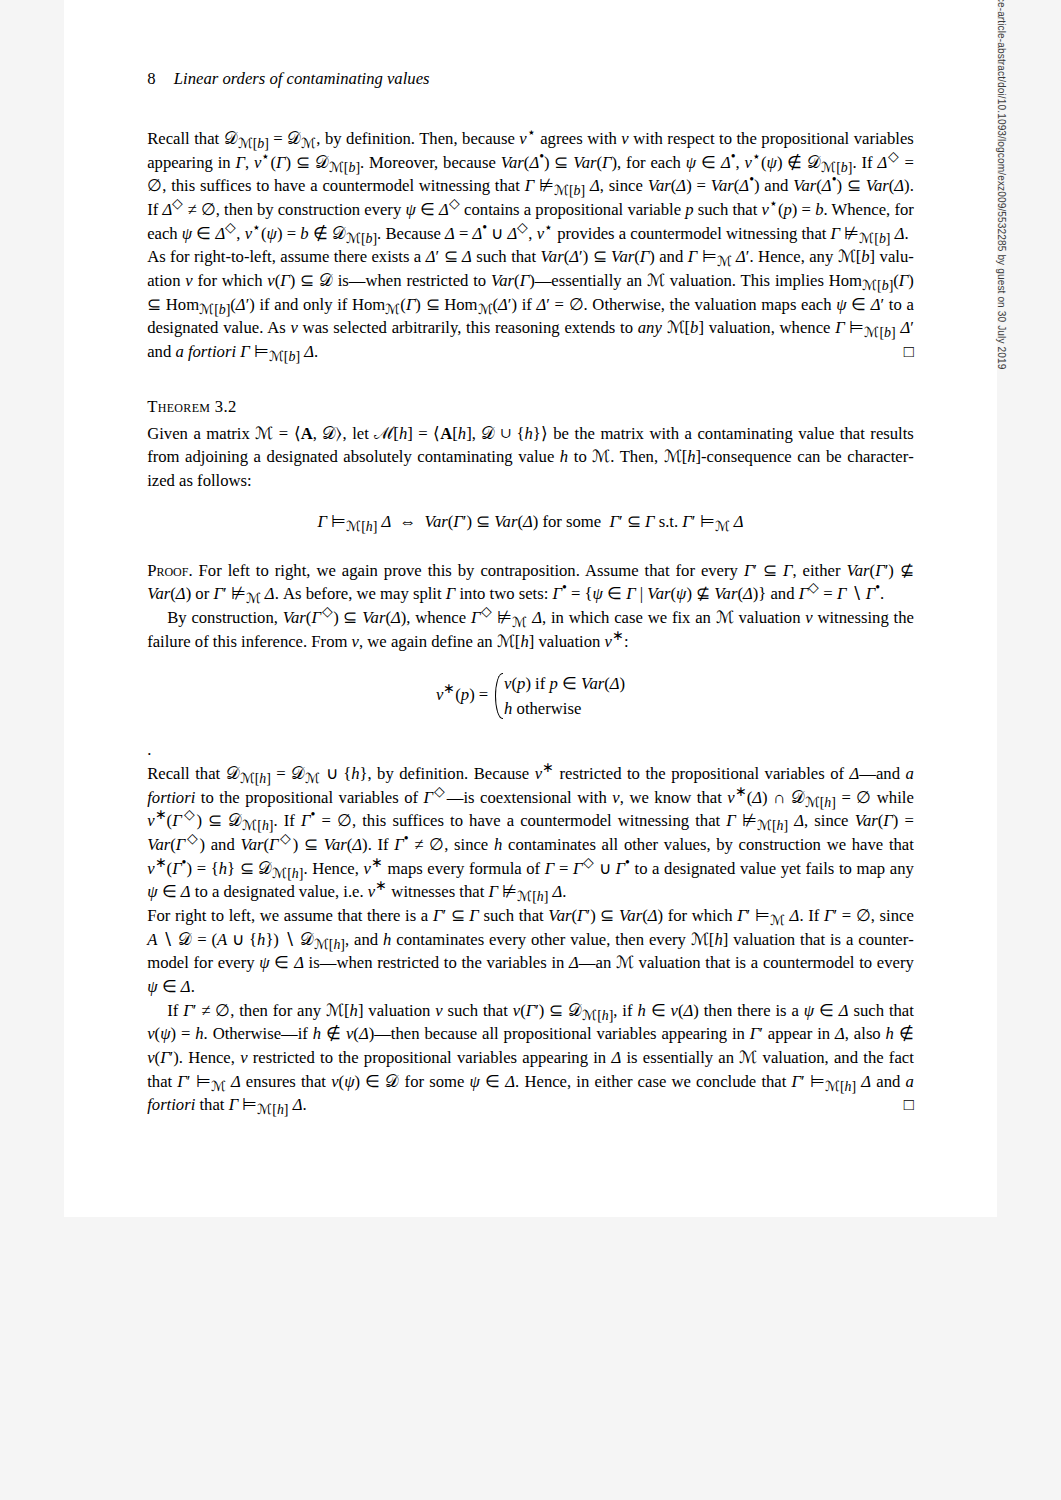Downloaded from https://academic.oup.com/logcom/advance-article-abstract/doi/10.1093/logcom/exz009/5532285 by guest on 30 July 2019
8 Linear orders of contaminating values
Recall that 𝒟ℳ[b] = 𝒟ℳ, by definition. Then, because v⋆ agrees with v with respect to the propositional variables appearing in Γ, v⋆(Γ) ⊆ 𝒟ℳ[b]. Moreover, because Var(Δ•) ⊆ Var(Γ), for each ψ ∈ Δ•, v⋆(ψ) ∉ 𝒟ℳ[b]. If Δ◇ = ∅, this suffices to have a countermodel witnessing that Γ ⊭ℳ[b] Δ, since Var(Δ) = Var(Δ•) and Var(Δ•) ⊆ Var(Δ). If Δ◇ ≠ ∅, then by construction every ψ ∈ Δ◇ contains a propositional variable p such that v⋆(p) = b. Whence, for each ψ ∈ Δ◇, v⋆(ψ) = b ∉ 𝒟ℳ[b]. Because Δ = Δ• ∪ Δ◇, v⋆ provides a countermodel witnessing that Γ ⊭ℳ[b] Δ.
As for right-to-left, assume there exists a Δ′ ⊆ Δ such that Var(Δ′) ⊆ Var(Γ) and Γ ⊨ℳ Δ′. Hence, any ℳ[b] valuation v for which v(Γ) ⊆ 𝒟 is—when restricted to Var(Γ)—essentially an ℳ valuation. This implies Homℳ[b](Γ) ⊆ Homℳ[b](Δ′) if and only if Homℳ(Γ) ⊆ Homℳ(Δ′) if Δ′ = ∅. Otherwise, the valuation maps each ψ ∈ Δ′ to a designated value. As v was selected arbitrarily, this reasoning extends to any ℳ[b] valuation, whence Γ ⊨ℳ[b] Δ′ and a fortiori Γ ⊨ℳ[b] Δ. □
Theorem 3.2
Given a matrix ℳ = ⟨A, 𝒟⟩, let ℳ[h] = ⟨A[h], 𝒟 ∪ {h}⟩ be the matrix with a contaminating value that results from adjoining a designated absolutely contaminating value h to ℳ. Then, ℳ[h]-consequence can be characterized as follows:
Γ ⊨ℳ[h] Δ ⇔ Var(Γ′) ⊆ Var(Δ) for some Γ′ ⊆ Γ s.t. Γ′ ⊨ℳ Δ
Proof. For left to right, we again prove this by contraposition. Assume that for every Γ′ ⊆ Γ, either Var(Γ′) ⊈ Var(Δ) or Γ′ ⊭ℳ Δ. As before, we may split Γ into two sets: Γ• = {ψ ∈ Γ | Var(ψ) ⊈ Var(Δ)} and Γ◇ = Γ ∖ Γ•.
By construction, Var(Γ◇) ⊆ Var(Δ), whence Γ◇ ⊭ℳ Δ, in which case we fix an ℳ valuation v witnessing the failure of this inference. From v, we again define an ℳ[h] valuation v∗:
v∗(p) = v(p) if p ∈ Var(Δ) h otherwise
.
Recall that 𝒟ℳ[h] = 𝒟ℳ ∪ {h}, by definition. Because v∗ restricted to the propositional variables of Δ—and a fortiori to the propositional variables of Γ◇—is coextensional with v, we know that v∗(Δ) ∩ 𝒟ℳ[h] = ∅ while v∗(Γ◇) ⊆ 𝒟ℳ[h]. If Γ• = ∅, this suffices to have a countermodel witnessing that Γ ⊭ℳ[h] Δ, since Var(Γ) = Var(Γ◇) and Var(Γ◇) ⊆ Var(Δ). If Γ• ≠ ∅, since h contaminates all other values, by construction we have that v∗(Γ•) = {h} ⊆ 𝒟ℳ[h]. Hence, v∗ maps every formula of Γ = Γ◇ ∪ Γ• to a designated value yet fails to map any ψ ∈ Δ to a designated value, i.e. v∗ witnesses that Γ ⊭ℳ[h] Δ.
For right to left, we assume that there is a Γ′ ⊆ Γ such that Var(Γ′) ⊆ Var(Δ) for which Γ′ ⊨ℳ Δ. If Γ′ = ∅, since A ∖ 𝒟 = (A ∪ {h}) ∖ 𝒟ℳ[h], and h contaminates every other value, then every ℳ[h] valuation that is a countermodel for every ψ ∈ Δ is—when restricted to the variables in Δ—an ℳ valuation that is a countermodel to every ψ ∈ Δ.
If Γ′ ≠ ∅, then for any ℳ[h] valuation v such that v(Γ′) ⊆ 𝒟ℳ[h], if h ∈ v(Δ) then there is a ψ ∈ Δ such that v(ψ) = h. Otherwise—if h ∉ v(Δ)—then because all propositional variables appearing in Γ′ appear in Δ, also h ∉ v(Γ′). Hence, v restricted to the propositional variables appearing in Δ is essentially an ℳ valuation, and the fact that Γ′ ⊨ℳ Δ ensures that v(ψ) ∈ 𝒟 for some ψ ∈ Δ. Hence, in either case we conclude that Γ′ ⊨ℳ[h] Δ and a fortiori that Γ ⊨ℳ[h] Δ. □